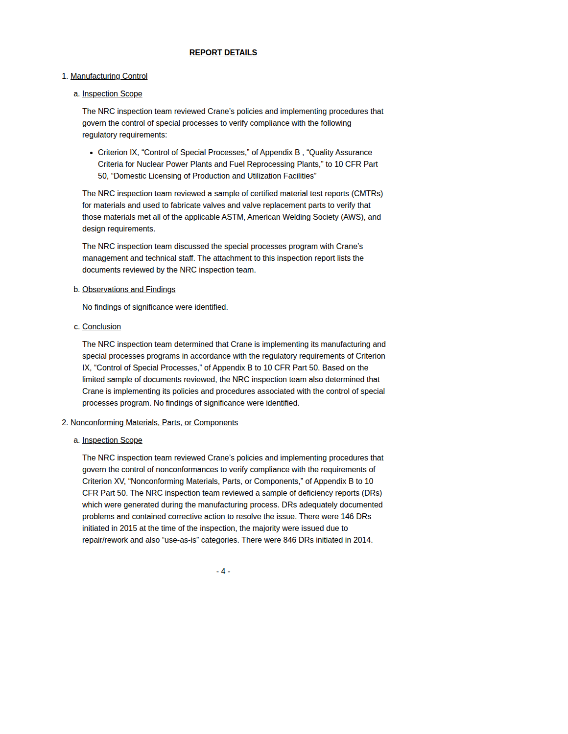REPORT DETAILS
Manufacturing Control
Inspection Scope
The NRC inspection team reviewed Crane’s policies and implementing procedures that govern the control of special processes to verify compliance with the following regulatory requirements:
Criterion IX, “Control of Special Processes,” of Appendix B , “Quality Assurance Criteria for Nuclear Power Plants and Fuel Reprocessing Plants,” to 10 CFR Part 50, “Domestic Licensing of Production and Utilization Facilities”
The NRC inspection team reviewed a sample of certified material test reports (CMTRs) for materials and used to fabricate valves and valve replacement parts to verify that those materials met all of the applicable ASTM, American Welding Society (AWS), and design requirements.
The NRC inspection team discussed the special processes program with Crane’s management and technical staff. The attachment to this inspection report lists the documents reviewed by the NRC inspection team.
Observations and Findings
No findings of significance were identified.
Conclusion
The NRC inspection team determined that Crane is implementing its manufacturing and special processes programs in accordance with the regulatory requirements of Criterion IX, “Control of Special Processes,” of Appendix B to 10 CFR Part 50. Based on the limited sample of documents reviewed, the NRC inspection team also determined that Crane is implementing its policies and procedures associated with the control of special processes program. No findings of significance were identified.
Nonconforming Materials, Parts, or Components
Inspection Scope
The NRC inspection team reviewed Crane’s policies and implementing procedures that govern the control of nonconformances to verify compliance with the requirements of Criterion XV, “Nonconforming Materials, Parts, or Components,” of Appendix B to 10 CFR Part 50. The NRC inspection team reviewed a sample of deficiency reports (DRs) which were generated during the manufacturing process. DRs adequately documented problems and contained corrective action to resolve the issue. There were 146 DRs initiated in 2015 at the time of the inspection, the majority were issued due to repair/rework and also “use-as-is” categories. There were 846 DRs initiated in 2014.
- 4 -